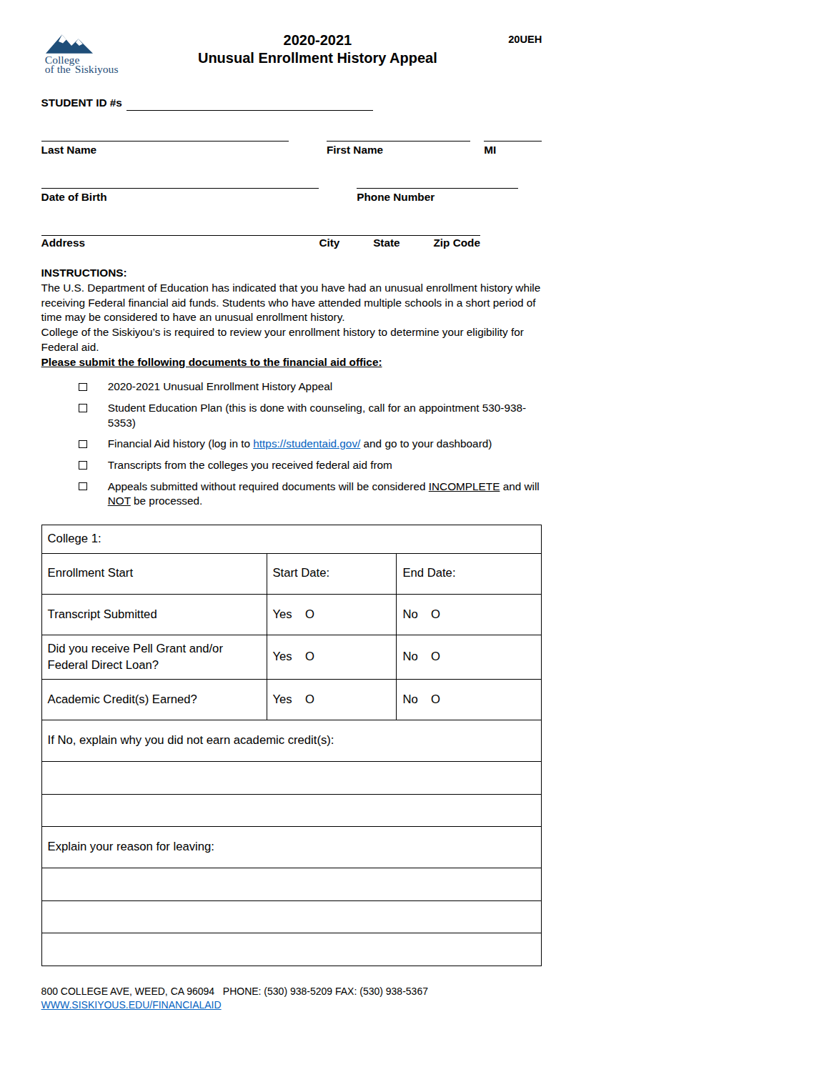College of the Siskiyous
2020-2021
Unusual Enrollment History Appeal
20UEH
STUDENT ID #s
Last Name
First Name
MI
Date of Birth
Phone Number
Address
City State Zip Code
INSTRUCTIONS:
The U.S. Department of Education has indicated that you have had an unusual enrollment history while receiving Federal financial aid funds. Students who have attended multiple schools in a short period of time may be considered to have an unusual enrollment history.
College of the Siskiyou’s is required to review your enrollment history to determine your eligibility for Federal aid.
Please submit the following documents to the financial aid office:
2020-2021 Unusual Enrollment History Appeal
Student Education Plan (this is done with counseling, call for an appointment 530-938-5353)
Financial Aid history (log in to https://studentaid.gov/ and go to your dashboard)
Transcripts from the colleges you received federal aid from
Appeals submitted without required documents will be considered INCOMPLETE and will NOT be processed.
| College 1: |
| Enrollment Start | Start Date: | End Date: |
| Transcript Submitted | Yes O | No O |
| Did you receive Pell Grant and/or Federal Direct Loan? | Yes O | No O |
| Academic Credit(s) Earned? | Yes O | No O |
| If No, explain why you did not earn academic credit(s): |
| Explain your reason for leaving: |
800 COLLEGE AVE, WEED, CA 96094 PHONE: (530) 938-5209 FAX: (530) 938-5367 WWW.SISKIYOUS.EDU/FINANCIALAID